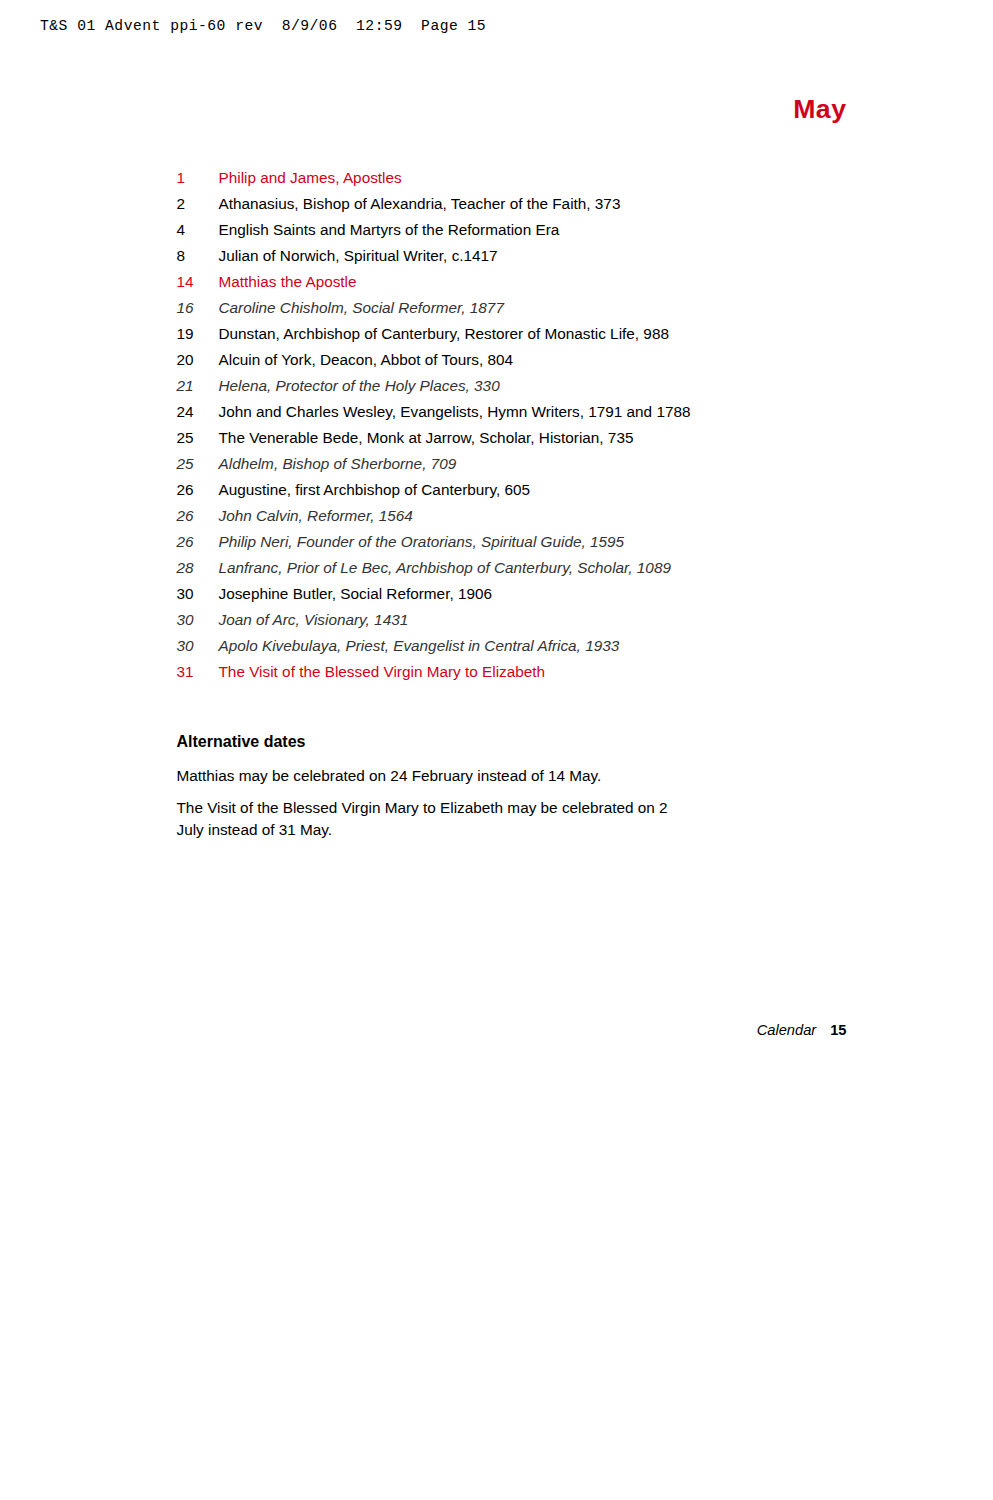T&S 01 Advent ppi-60 rev 8/9/06 12:59 Page 15
May
| 1 | Philip and James, Apostles |
| 2 | Athanasius, Bishop of Alexandria, Teacher of the Faith, 373 |
| 4 | English Saints and Martyrs of the Reformation Era |
| 8 | Julian of Norwich, Spiritual Writer, c.1417 |
| 14 | Matthias the Apostle |
| 16 | Caroline Chisholm, Social Reformer, 1877 |
| 19 | Dunstan, Archbishop of Canterbury, Restorer of Monastic Life, 988 |
| 20 | Alcuin of York, Deacon, Abbot of Tours, 804 |
| 21 | Helena, Protector of the Holy Places, 330 |
| 24 | John and Charles Wesley, Evangelists, Hymn Writers, 1791 and 1788 |
| 25 | The Venerable Bede, Monk at Jarrow, Scholar, Historian, 735 |
| 25 | Aldhelm, Bishop of Sherborne, 709 |
| 26 | Augustine, first Archbishop of Canterbury, 605 |
| 26 | John Calvin, Reformer, 1564 |
| 26 | Philip Neri, Founder of the Oratorians, Spiritual Guide, 1595 |
| 28 | Lanfranc, Prior of Le Bec, Archbishop of Canterbury, Scholar, 1089 |
| 30 | Josephine Butler, Social Reformer, 1906 |
| 30 | Joan of Arc, Visionary, 1431 |
| 30 | Apolo Kivebulaya, Priest, Evangelist in Central Africa, 1933 |
| 31 | The Visit of the Blessed Virgin Mary to Elizabeth |
Alternative dates
Matthias may be celebrated on 24 February instead of 14 May.
The Visit of the Blessed Virgin Mary to Elizabeth may be celebrated on 2 July instead of 31 May.
Calendar 15